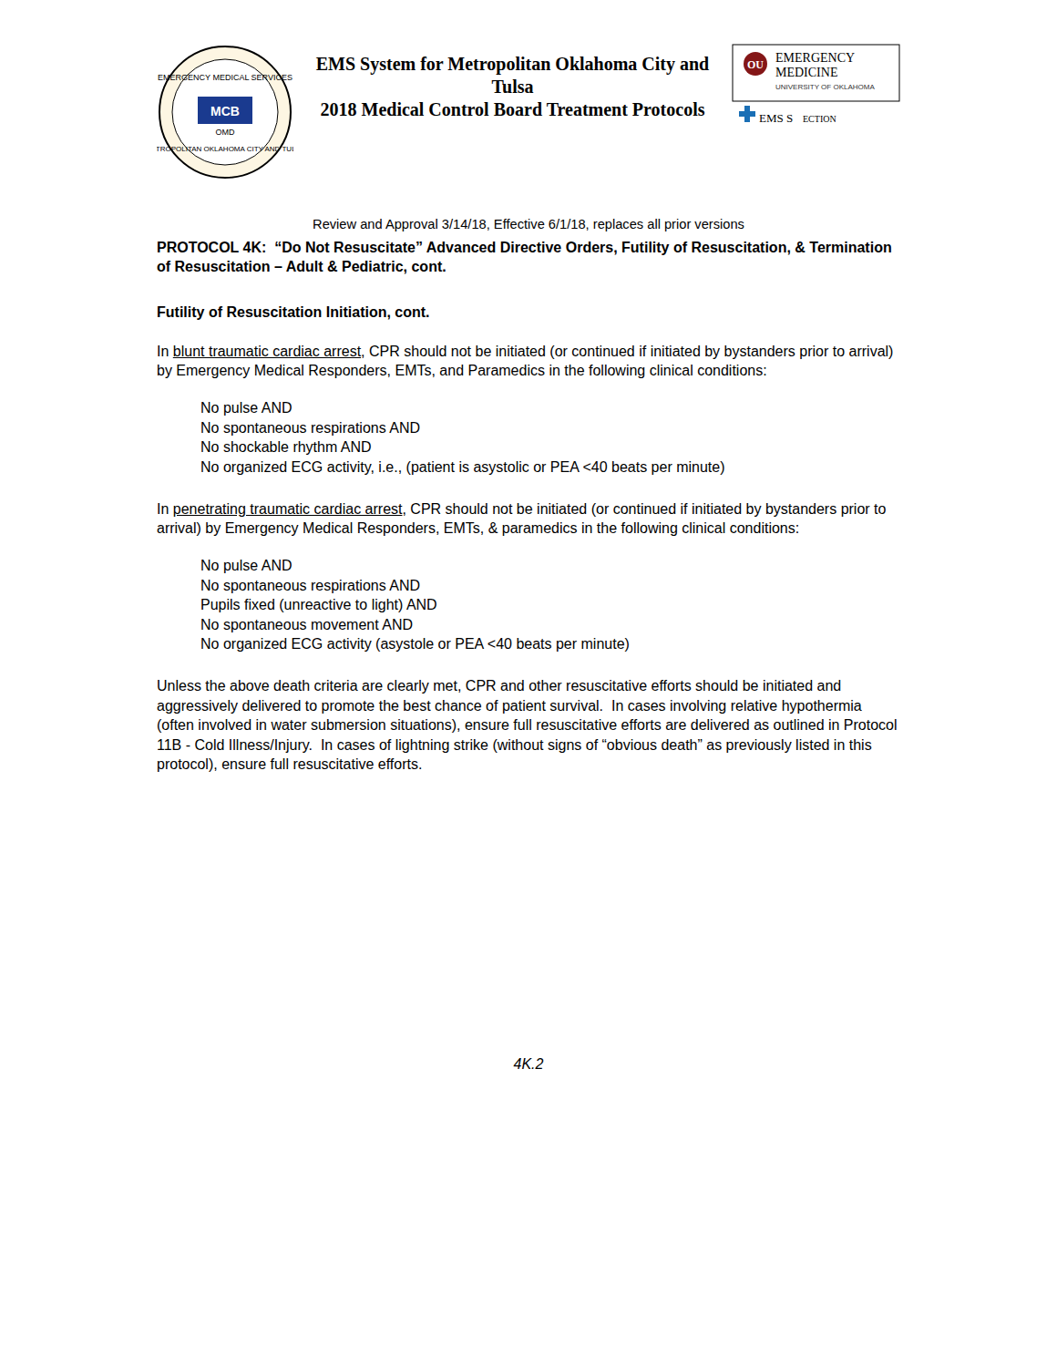EMS System for Metropolitan Oklahoma City and Tulsa
2018 Medical Control Board Treatment Protocols
Review and Approval 3/14/18, Effective 6/1/18, replaces all prior versions
PROTOCOL 4K: “Do Not Resuscitate” Advanced Directive Orders, Futility of Resuscitation, & Termination of Resuscitation – Adult & Pediatric, cont.
Futility of Resuscitation Initiation, cont.
In blunt traumatic cardiac arrest, CPR should not be initiated (or continued if initiated by bystanders prior to arrival) by Emergency Medical Responders, EMTs, and Paramedics in the following clinical conditions:
No pulse AND
No spontaneous respirations AND
No shockable rhythm AND
No organized ECG activity, i.e., (patient is asystolic or PEA <40 beats per minute)
In penetrating traumatic cardiac arrest, CPR should not be initiated (or continued if initiated by bystanders prior to arrival) by Emergency Medical Responders, EMTs, & paramedics in the following clinical conditions:
No pulse AND
No spontaneous respirations AND
Pupils fixed (unreactive to light) AND
No spontaneous movement AND
No organized ECG activity (asystole or PEA <40 beats per minute)
Unless the above death criteria are clearly met, CPR and other resuscitative efforts should be initiated and aggressively delivered to promote the best chance of patient survival. In cases involving relative hypothermia (often involved in water submersion situations), ensure full resuscitative efforts are delivered as outlined in Protocol 11B - Cold Illness/Injury. In cases of lightning strike (without signs of “obvious death” as previously listed in this protocol), ensure full resuscitative efforts.
4K.2